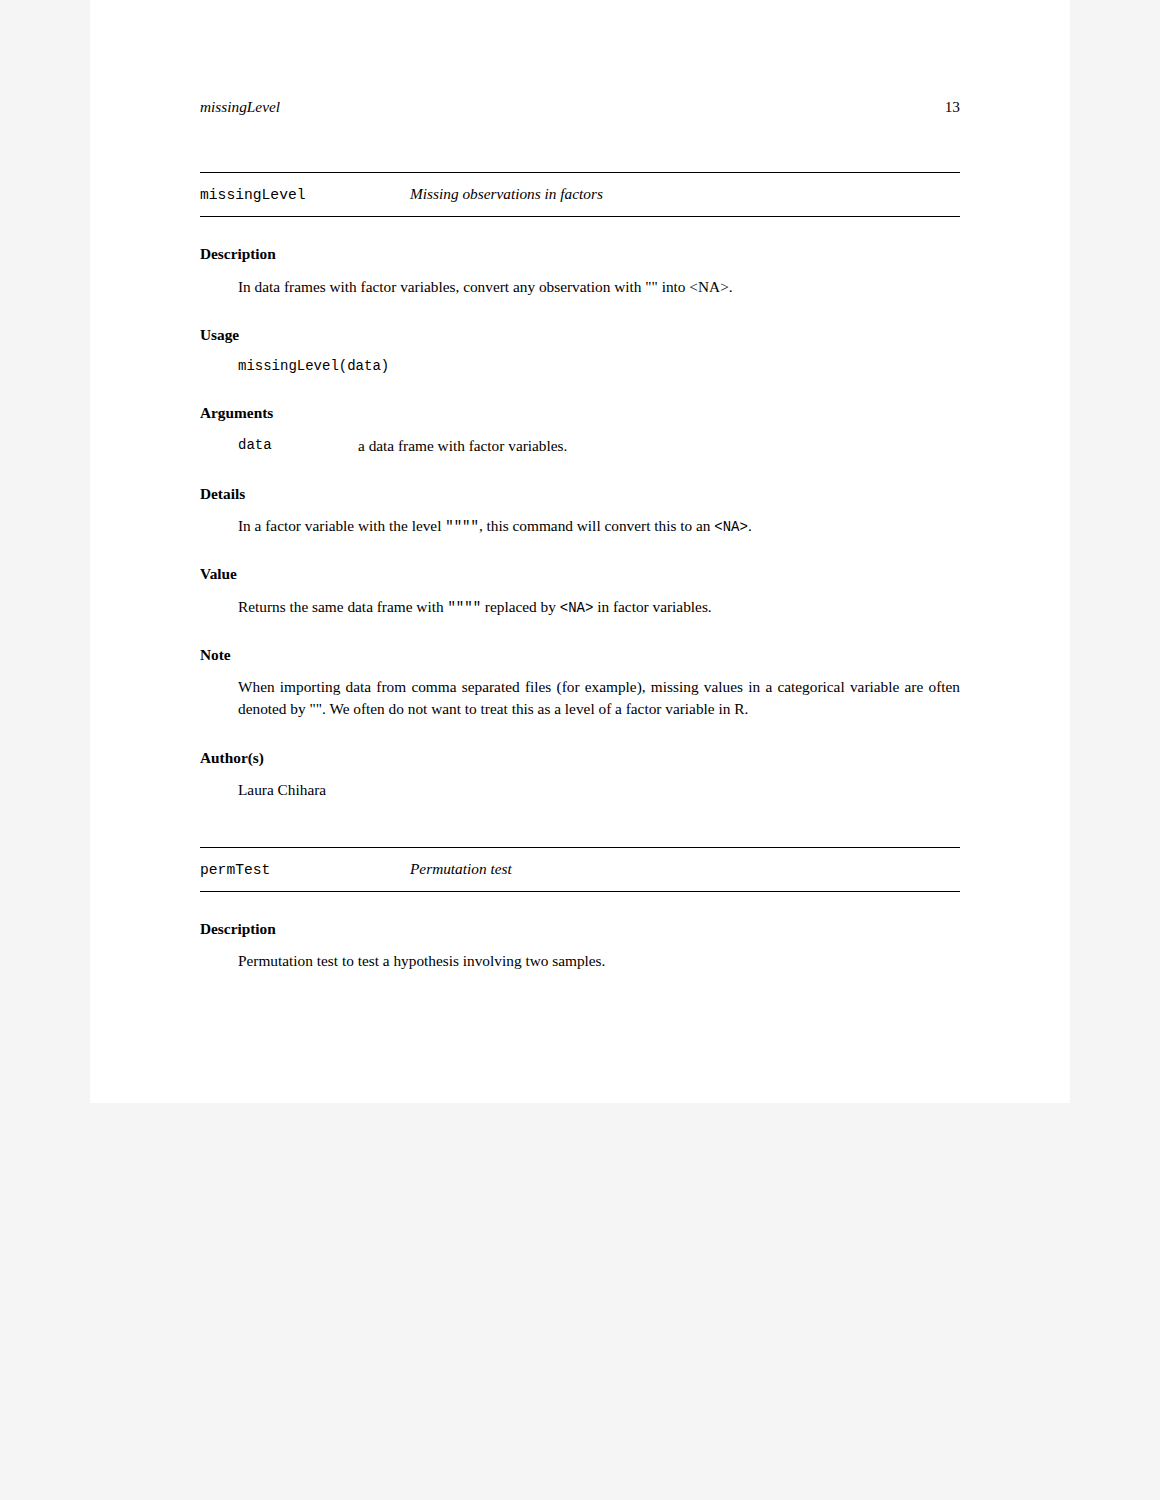missingLevel 13
missingLevel Missing observations in factors
Description
In data frames with factor variables, convert any observation with "" into <NA>.
Usage
missingLevel(data)
Arguments
data
a data frame with factor variables.
Details
In a factor variable with the level """", this command will convert this to an <NA>.
Value
Returns the same data frame with """" replaced by <NA> in factor variables.
Note
When importing data from comma separated files (for example), missing values in a categorical variable are often denoted by "". We often do not want to treat this as a level of a factor variable in R.
Author(s)
Laura Chihara
permTest Permutation test
Description
Permutation test to test a hypothesis involving two samples.